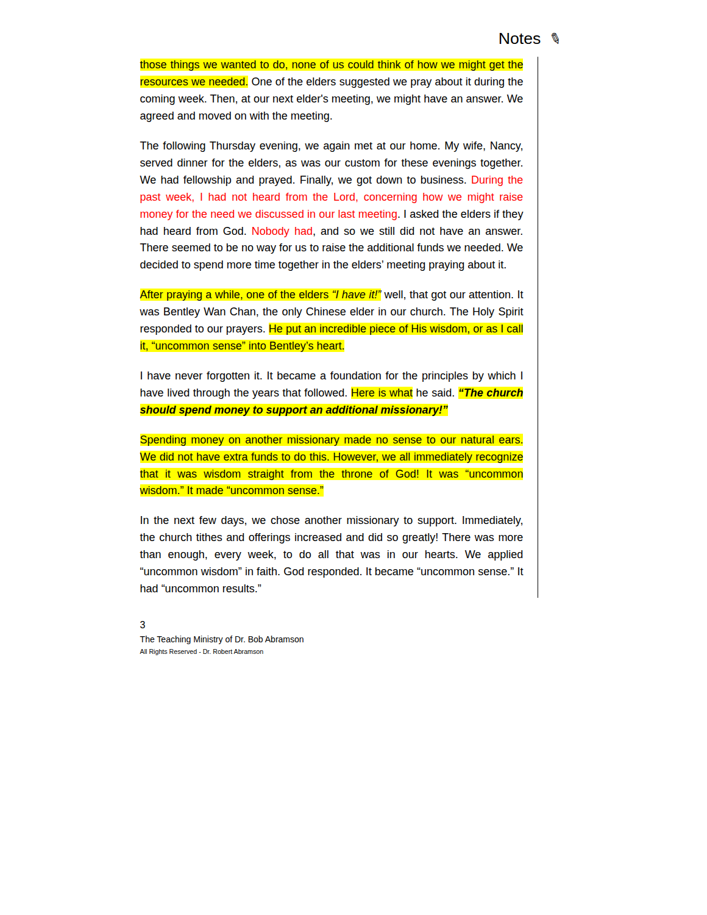Notes ✎
those things we wanted to do, none of us could think of how we might get the resources we needed. One of the elders suggested we pray about it during the coming week. Then, at our next elder's meeting, we might have an answer. We agreed and moved on with the meeting.
The following Thursday evening, we again met at our home. My wife, Nancy, served dinner for the elders, as was our custom for these evenings together. We had fellowship and prayed. Finally, we got down to business. During the past week, I had not heard from the Lord, concerning how we might raise money for the need we discussed in our last meeting. I asked the elders if they had heard from God. Nobody had, and so we still did not have an answer. There seemed to be no way for us to raise the additional funds we needed. We decided to spend more time together in the elders’ meeting praying about it.
After praying a while, one of the elders “I have it!” well, that got our attention. It was Bentley Wan Chan, the only Chinese elder in our church. The Holy Spirit responded to our prayers. He put an incredible piece of His wisdom, or as I call it, “uncommon sense” into Bentley’s heart.
I have never forgotten it. It became a foundation for the principles by which I have lived through the years that followed. Here is what he said. “The church should spend money to support an additional missionary!”
Spending money on another missionary made no sense to our natural ears. We did not have extra funds to do this. However, we all immediately recognize that it was wisdom straight from the throne of God! It was “uncommon wisdom.” It made “uncommon sense.”
In the next few days, we chose another missionary to support. Immediately, the church tithes and offerings increased and did so greatly! There was more than enough, every week, to do all that was in our hearts. We applied “uncommon wisdom” in faith. God responded. It became “uncommon sense.” It had “uncommon results.”
3
The Teaching Ministry of Dr. Bob Abramson
All Rights Reserved - Dr. Robert Abramson